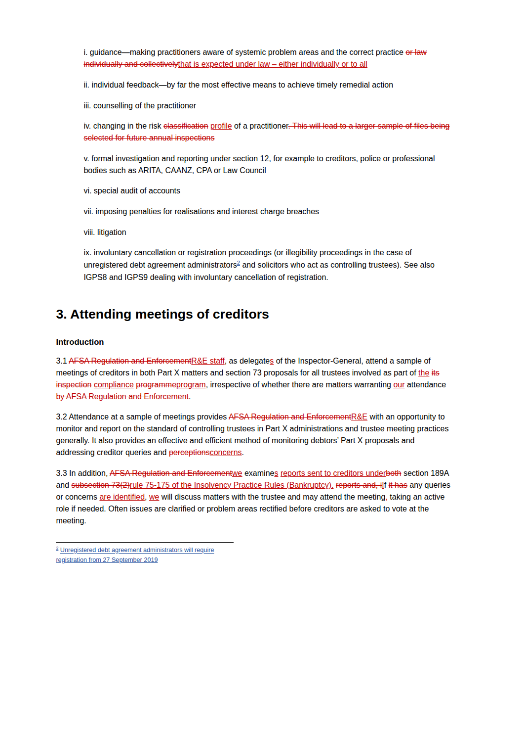i. guidance—making practitioners aware of systemic problem areas and the correct practice or law individually and collectively that is expected under law – either individually or to all
ii. individual feedback—by far the most effective means to achieve timely remedial action
iii. counselling of the practitioner
iv. changing in the risk classification profile of a practitioner. This will lead to a larger sample of files being selected for future annual inspections
v. formal investigation and reporting under section 12, for example to creditors, police or professional bodies such as ARITA, CAANZ, CPA or Law Council
vi. special audit of accounts
vii. imposing penalties for realisations and interest charge breaches
viii. litigation
ix. involuntary cancellation or registration proceedings (or illegibility proceedings in the case of unregistered debt agreement administrators2 and solicitors who act as controlling trustees). See also IGPS8 and IGPS9 dealing with involuntary cancellation of registration.
3. Attending meetings of creditors
Introduction
3.1 AFSA Regulation and Enforcement R&E staff, as delegates of the Inspector-General, attend a sample of meetings of creditors in both Part X matters and section 73 proposals for all trustees involved as part of the its inspection compliance programme program, irrespective of whether there are matters warranting our attendance by AFSA Regulation and Enforcement.
3.2 Attendance at a sample of meetings provides AFSA Regulation and Enforcement R&E with an opportunity to monitor and report on the standard of controlling trustees in Part X administrations and trustee meeting practices generally. It also provides an effective and efficient method of monitoring debtors’ Part X proposals and addressing creditor queries and perceptions concerns.
3.3 In addition, AFSA Regulation and Enforcement we examines reports sent to creditors under both section 189A and subsection 73(2) rule 75-175 of the Insolvency Practice Rules (Bankruptcy). reports and, i If it has any queries or concerns are identified, we will discuss matters with the trustee and may attend the meeting, taking an active role if needed. Often issues are clarified or problem areas rectified before creditors are asked to vote at the meeting.
2 Unregistered debt agreement administrators will require registration from 27 September 2019